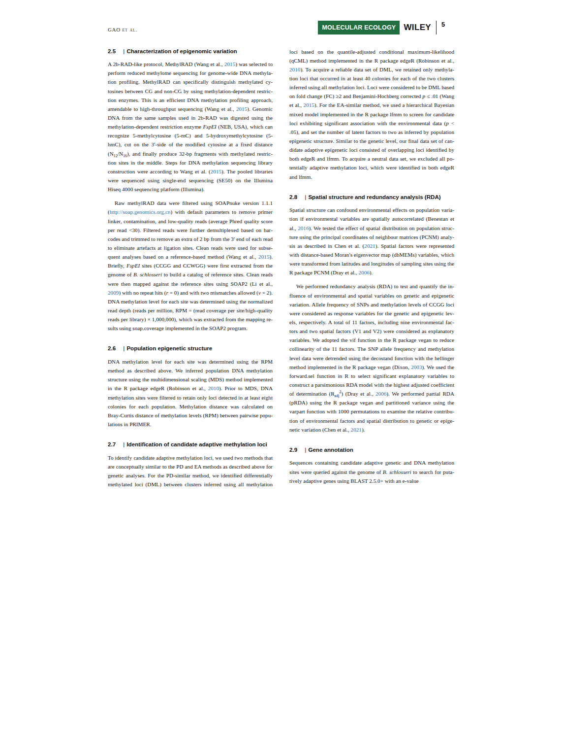GAO et al.
Molecular Ecology
WILEY
5
2.5|Characterization of epigenomic variation
A 2b-RAD-like protocol, MethylRAD (Wang et al., 2015) was selected to perform reduced methylome sequencing for genome-wide DNA methylation profiling. MethylRAD can specifically distinguish methylated cytosines between CG and non-CG by using methylation-dependent restriction enzymes. This is an efficient DNA methylation profiling approach, amendable to high-throughput sequencing (Wang et al., 2015). Genomic DNA from the same samples used in 2b-RAD was digested using the methylation-dependent restriction enzyme FspEI (NEB, USA), which can recognize 5-methylcytosine (5-mC) and 5-hydroxymethylcytosine (5-hmC), cut on the 3′-side of the modified cytosine at a fixed distance (N12/N16), and finally produce 32-bp fragments with methylated restriction sites in the middle. Steps for DNA methylation sequencing library construction were according to Wang et al. (2015). The pooled libraries were sequenced using single-end sequencing (SE50) on the Illumina Hiseq 4000 sequencing platform (Illumina).
Raw methylRAD data were filtered using SOAPnuke version 1.1.1 (http://soap.genomics.org.cn) with default parameters to remove primer linker, contamination, and low-quality reads (average Phred quality score per read <30). Filtered reads were further demultiplexed based on barcodes and trimmed to remove an extra of 2 bp from the 3′ end of each read to eliminate artefacts at ligation sites. Clean reads were used for subsequent analyses based on a reference-based method (Wang et al., 2015). Briefly, FspEI sites (CCGG and CCWGG) were first extracted from the genome of B. schlosseri to build a catalog of reference sites. Clean reads were then mapped against the reference sites using SOAP2 (Li et al., 2009) with no repeat hits (r = 0) and with two mismatches allowed (v = 2). DNA methylation level for each site was determined using the normalized read depth (reads per million, RPM = (read coverage per site/high-quality reads per library) × 1,000,000), which was extracted from the mapping results using soap.coverage implemented in the SOAP2 program.
2.6|Population epigenetic structure
DNA methylation level for each site was determined using the RPM method as described above. We inferred population DNA methylation structure using the multidimensional scaling (MDS) method implemented in the R package edgeR (Robinson et al., 2010). Prior to MDS, DNA methylation sites were filtered to retain only loci detected in at least eight colonies for each population. Methylation distance was calculated on Bray-Curtis distance of methylation levels (RPM) between pairwise populations in PRIMER.
2.7|Identification of candidate adaptive methylation loci
To identify candidate adaptive methylation loci, we used two methods that are conceptually similar to the PD and EA methods as described above for genetic analyses. For the PD-similar method, we identified differentially methylated loci (DML) between clusters inferred using all methylation loci based on the quantile-adjusted conditional maximum-likelihood (qCML) method implemented in the R package edgeR (Robinson et al., 2010). To acquire a reliable data set of DML, we retained only methylation loci that occurred in at least 40 colonies for each of the two clusters inferred using all methylation loci. Loci were considered to be DML based on fold change (FC) ≥2 and Benjamini-Hochberg corrected p ≤ .01 (Wang et al., 2015). For the EA-similar method, we used a hierarchical Bayesian mixed model implemented in the R package lfmm to screen for candidate loci exhibiting significant association with the environmental data (p < .05), and set the number of latent factors to two as inferred by population epigenetic structure. Similar to the genetic level, our final data set of candidate adaptive epigenetic loci consisted of overlapping loci identified by both edgeR and lfmm. To acquire a neutral data set, we excluded all potentially adaptive methylation loci, which were identified in both edgeR and lfmm.
2.8|Spatial structure and redundancy analysis (RDA)
Spatial structure can confound environmental effects on population variation if environmental variables are spatially autocorrelated (Benestan et al., 2016). We tested the effect of spatial distribution on population structure using the principal coordinates of neighbour matrices (PCNM) analysis as described in Chen et al. (2021). Spatial factors were represented with distance-based Moran's eigenvector map (dbMEMs) variables, which were transformed from latitudes and longitudes of sampling sites using the R package PCNM (Dray et al., 2006).
We performed redundancy analysis (RDA) to test and quantify the influence of environmental and spatial variables on genetic and epigenetic variation. Allele frequency of SNPs and methylation levels of CCGG loci were considered as response variables for the genetic and epigenetic levels, respectively. A total of 11 factors, including nine environmental factors and two spatial factors (V1 and V2) were considered as explanatory variables. We adopted the vif function in the R package vegan to reduce collinearity of the 11 factors. The SNP allele frequency and methylation level data were detrended using the decostand function with the hellinger method implemented in the R package vegan (Dixon, 2003). We used the forward.sel function in R to select significant explanatory variables to construct a parsimonious RDA model with the highest adjusted coefficient of determination (Radj2) (Dray et al., 2006). We performed partial RDA (pRDA) using the R package vegan and partitioned variance using the varpart function with 1000 permutations to examine the relative contribution of environmental factors and spatial distribution to genetic or epigenetic variation (Chen et al., 2021).
2.9|Gene annotation
Sequences containing candidate adaptive genetic and DNA methylation sites were queried against the genome of B. schlosseri to search for putatively adaptive genes using BLAST 2.5.0+ with an e-value